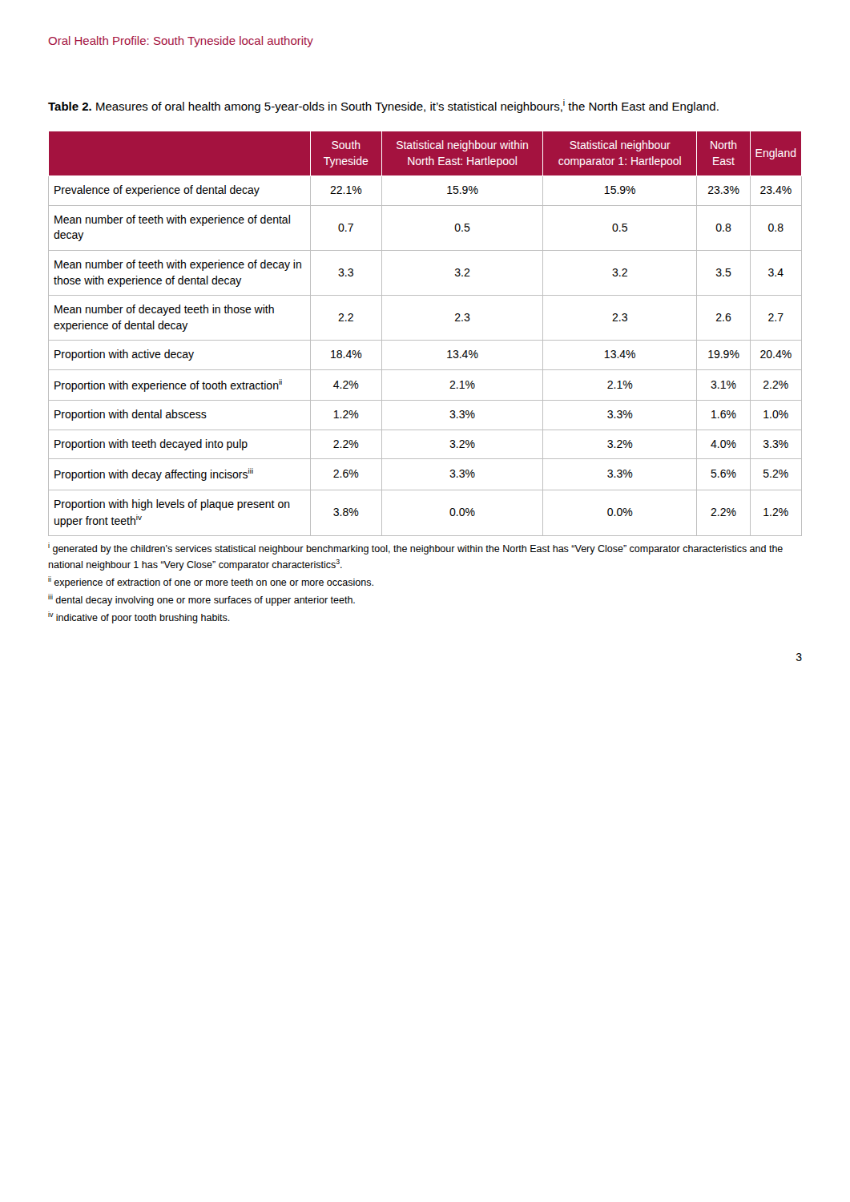Oral Health Profile: South Tyneside local authority
Table 2. Measures of oral health among 5-year-olds in South Tyneside, it’s statistical neighbours,i the North East and England.
| | South Tyneside | Statistical neighbour within North East: Hartlepool | Statistical neighbour comparator 1: Hartlepool | North East | England |
| --- | --- | --- | --- | --- | --- |
| Prevalence of experience of dental decay | 22.1% | 15.9% | 15.9% | 23.3% | 23.4% |
| Mean number of teeth with experience of dental decay | 0.7 | 0.5 | 0.5 | 0.8 | 0.8 |
| Mean number of teeth with experience of decay in those with experience of dental decay | 3.3 | 3.2 | 3.2 | 3.5 | 3.4 |
| Mean number of decayed teeth in those with experience of dental decay | 2.2 | 2.3 | 2.3 | 2.6 | 2.7 |
| Proportion with active decay | 18.4% | 13.4% | 13.4% | 19.9% | 20.4% |
| Proportion with experience of tooth extraction ii | 4.2% | 2.1% | 2.1% | 3.1% | 2.2% |
| Proportion with dental abscess | 1.2% | 3.3% | 3.3% | 1.6% | 1.0% |
| Proportion with teeth decayed into pulp | 2.2% | 3.2% | 3.2% | 4.0% | 3.3% |
| Proportion with decay affecting incisors iii | 2.6% | 3.3% | 3.3% | 5.6% | 5.2% |
| Proportion with high levels of plaque present on upper front teeth iv | 3.8% | 0.0% | 0.0% | 2.2% | 1.2% |
i generated by the children's services statistical neighbour benchmarking tool, the neighbour within the North East has “Very Close” comparator characteristics and the national neighbour 1 has “Very Close” comparator characteristics3.
ii experience of extraction of one or more teeth on one or more occasions.
iii dental decay involving one or more surfaces of upper anterior teeth.
iv indicative of poor tooth brushing habits.
3